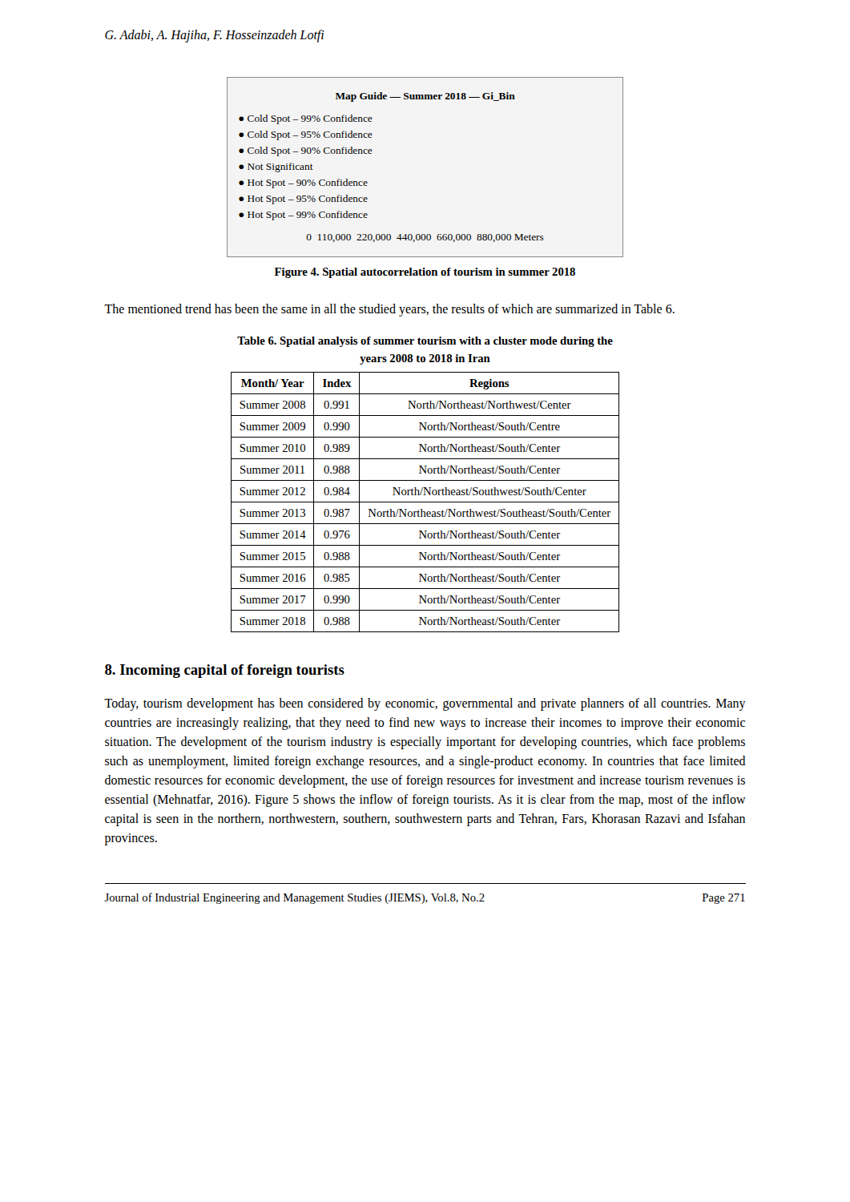G. Adabi, A. Hajiha, F. Hosseinzadeh Lotfi
Map Guide — Summer 2018 — Gi_Bin
Cold Spot – 99% Confidence
Cold Spot – 95% Confidence
Cold Spot – 90% Confidence
Not Significant
Hot Spot – 90% Confidence
Hot Spot – 95% Confidence
Hot Spot – 99% Confidence
0 110,000 220,000 440,000 660,000 880,000 Meters
Figure 4. Spatial autocorrelation of tourism in summer 2018
The mentioned trend has been the same in all the studied years, the results of which are summarized in Table 6.
Table 6. Spatial analysis of summer tourism with a cluster mode during the years 2008 to 2018 in Iran
| Month/ Year | Index | Regions |
| --- | --- | --- |
| Summer 2008 | 0.991 | North/Northeast/Northwest/Center |
| Summer 2009 | 0.990 | North/Northeast/South/Centre |
| Summer 2010 | 0.989 | North/Northeast/South/Center |
| Summer 2011 | 0.988 | North/Northeast/South/Center |
| Summer 2012 | 0.984 | North/Northeast/Southwest/South/Center |
| Summer 2013 | 0.987 | North/Northeast/Northwest/Southeast/South/Center |
| Summer 2014 | 0.976 | North/Northeast/South/Center |
| Summer 2015 | 0.988 | North/Northeast/South/Center |
| Summer 2016 | 0.985 | North/Northeast/South/Center |
| Summer 2017 | 0.990 | North/Northeast/South/Center |
| Summer 2018 | 0.988 | North/Northeast/South/Center |
8. Incoming capital of foreign tourists
Today, tourism development has been considered by economic, governmental and private planners of all countries. Many countries are increasingly realizing, that they need to find new ways to increase their incomes to improve their economic situation. The development of the tourism industry is especially important for developing countries, which face problems such as unemployment, limited foreign exchange resources, and a single-product economy. In countries that face limited domestic resources for economic development, the use of foreign resources for investment and increase tourism revenues is essential (Mehnatfar, 2016). Figure 5 shows the inflow of foreign tourists. As it is clear from the map, most of the inflow capital is seen in the northern, northwestern, southern, southwestern parts and Tehran, Fars, Khorasan Razavi and Isfahan provinces.
Journal of Industrial Engineering and Management Studies (JIEMS), Vol.8, No.2 Page 271